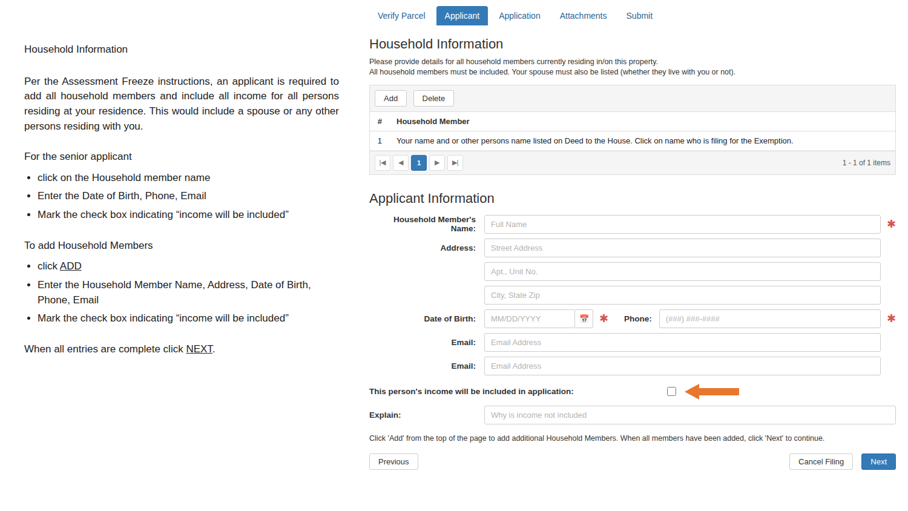Household Information
Per the Assessment Freeze instructions, an applicant is required to add all household members and include all income for all persons residing at your residence. This would include a spouse or any other persons residing with you.
For the senior applicant
click on the Household member name
Enter the Date of Birth, Phone, Email
Mark the check box indicating “income will be included”
To add Household Members
click ADD
Enter the Household Member Name, Address, Date of Birth, Phone, Email
Mark the check box indicating “income will be included”
When all entries are complete click NEXT.
Verify Parcel
Applicant
Application
Attachments
Submit
Household Information
Please provide details for all household members currently residing in/on this property.
All household members must be included. Your spouse must also be listed (whether they live with you or not).
Add Delete
| # | Household Member | |
| --- | --- | --- |
| 1 | Your name and or other persons name listed on Deed to the House. Click on name who is filing for the Exemption. | |
|◀ ◀ 1 ▶ ▶|
1 - 1 of 1 items
Applicant Information
Household Member's Name: ✱
Address: ✱
✱
✱
Date of Birth:
📅
✱ Phone: ✱
Email: ✱
Email: ✱
This person's income will be included in application:
Explain:
Click 'Add' from the top of the page to add additional Household Members. When all members have been added, click 'Next' to continue.
Previous
Cancel Filing Next